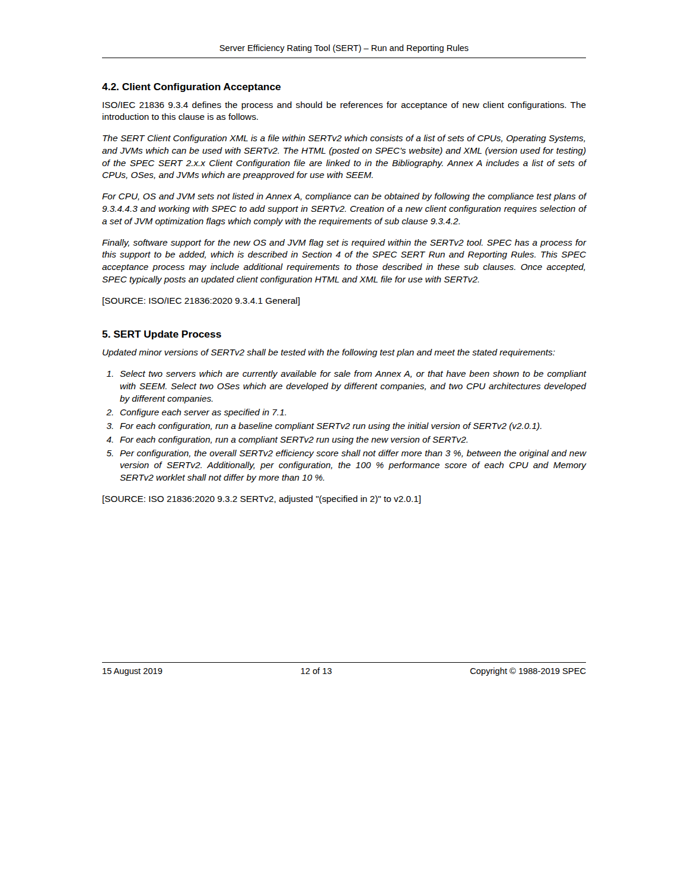Server Efficiency Rating Tool (SERT) – Run and Reporting Rules
4.2. Client Configuration Acceptance
ISO/IEC 21836 9.3.4 defines the process and should be references for acceptance of new client configurations. The introduction to this clause is as follows.
The SERT Client Configuration XML is a file within SERTv2 which consists of a list of sets of CPUs, Operating Systems, and JVMs which can be used with SERTv2. The HTML (posted on SPEC's website) and XML (version used for testing) of the SPEC SERT 2.x.x Client Configuration file are linked to in the Bibliography. Annex A includes a list of sets of CPUs, OSes, and JVMs which are preapproved for use with SEEM.
For CPU, OS and JVM sets not listed in Annex A, compliance can be obtained by following the compliance test plans of 9.3.4.4.3 and working with SPEC to add support in SERTv2. Creation of a new client configuration requires selection of a set of JVM optimization flags which comply with the requirements of sub clause 9.3.4.2.
Finally, software support for the new OS and JVM flag set is required within the SERTv2 tool. SPEC has a process for this support to be added, which is described in Section 4 of the SPEC SERT Run and Reporting Rules. This SPEC acceptance process may include additional requirements to those described in these sub clauses. Once accepted, SPEC typically posts an updated client configuration HTML and XML file for use with SERTv2.
[SOURCE: ISO/IEC 21836:2020 9.3.4.1 General]
5. SERT Update Process
Updated minor versions of SERTv2 shall be tested with the following test plan and meet the stated requirements:
Select two servers which are currently available for sale from Annex A, or that have been shown to be compliant with SEEM. Select two OSes which are developed by different companies, and two CPU architectures developed by different companies.
Configure each server as specified in 7.1.
For each configuration, run a baseline compliant SERTv2 run using the initial version of SERTv2 (v2.0.1).
For each configuration, run a compliant SERTv2 run using the new version of SERTv2.
Per configuration, the overall SERTv2 efficiency score shall not differ more than 3 %, between the original and new version of SERTv2. Additionally, per configuration, the 100 % performance score of each CPU and Memory SERTv2 worklet shall not differ by more than 10 %.
[SOURCE: ISO 21836:2020 9.3.2 SERTv2, adjusted "(specified in 2)" to v2.0.1]
15 August 2019
12 of 13
Copyright © 1988-2019 SPEC